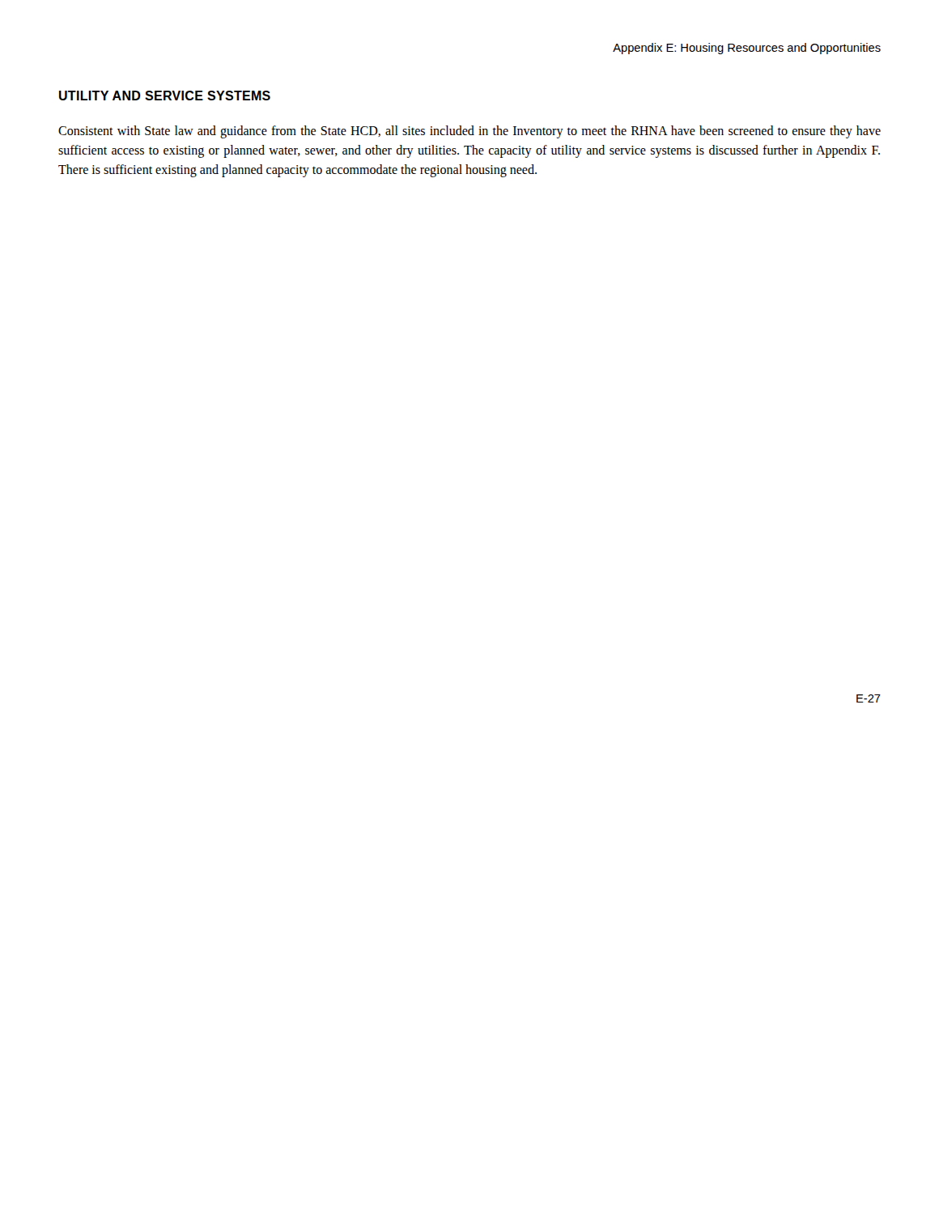Appendix E: Housing Resources and Opportunities
UTILITY AND SERVICE SYSTEMS
Consistent with State law and guidance from the State HCD, all sites included in the Inventory to meet the RHNA have been screened to ensure they have sufficient access to existing or planned water, sewer, and other dry utilities. The capacity of utility and service systems is discussed further in Appendix F. There is sufficient existing and planned capacity to accommodate the regional housing need.
E-27